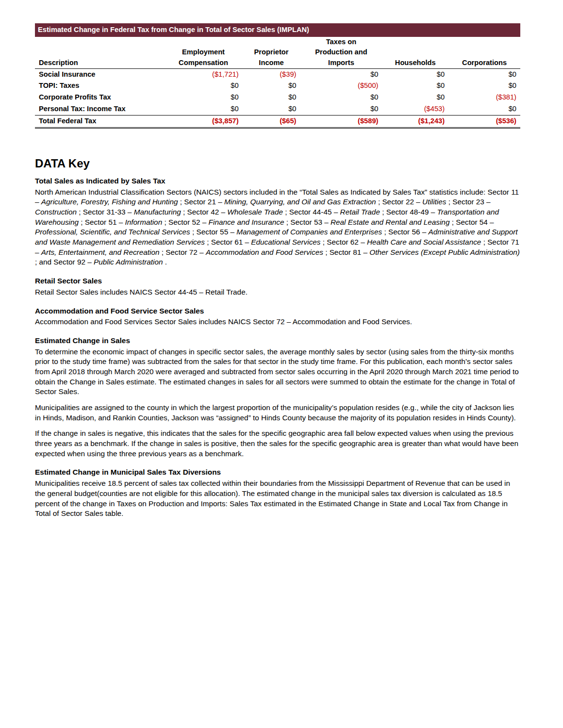Estimated Change in Federal Tax from Change in Total of Sector Sales (IMPLAN)
| | | | Taxes on | | |
| --- | --- | --- | --- | --- | --- |
| | Employment | Proprietor | Production and | | |
| Description | Compensation | Income | Imports | Households | Corporations |
| Social Insurance | ($1,721) | ($39) | $0 | $0 | $0 |
| TOPI: Taxes | $0 | $0 | ($500) | $0 | $0 |
| Corporate Profits Tax | $0 | $0 | $0 | $0 | ($381) |
| Personal Tax: Income Tax | $0 | $0 | $0 | ($453) | $0 |
| Total Federal Tax | ($3,857) | ($65) | ($589) | ($1,243) | ($536) |
DATA Key
Total Sales as Indicated by Sales Tax
North American Industrial Classification Sectors (NAICS) sectors included in the “Total Sales as Indicated by Sales Tax” statistics include: Sector 11 – Agriculture, Forestry, Fishing and Hunting ; Sector 21 – Mining, Quarrying, and Oil and Gas Extraction ; Sector 22 – Utilities ; Sector 23 – Construction ; Sector 31-33 – Manufacturing ; Sector 42 – Wholesale Trade ; Sector 44-45 – Retail Trade ; Sector 48-49 – Transportation and Warehousing ; Sector 51 – Information ; Sector 52 – Finance and Insurance ; Sector 53 – Real Estate and Rental and Leasing ; Sector 54 – Professional, Scientific, and Technical Services ; Sector 55 – Management of Companies and Enterprises ; Sector 56 – Administrative and Support and Waste Management and Remediation Services ; Sector 61 – Educational Services ; Sector 62 – Health Care and Social Assistance ; Sector 71 – Arts, Entertainment, and Recreation ; Sector 72 – Accommodation and Food Services ; Sector 81 – Other Services (Except Public Administration) ; and Sector 92 – Public Administration .
Retail Sector Sales
Retail Sector Sales includes NAICS Sector 44-45 – Retail Trade.
Accommodation and Food Service Sector Sales
Accommodation and Food Services Sector Sales includes NAICS Sector 72 – Accommodation and Food Services.
Estimated Change in Sales
To determine the economic impact of changes in specific sector sales, the average monthly sales by sector (using sales from the thirty-six months prior to the study time frame) was subtracted from the sales for that sector in the study time frame. For this publication, each month’s sector sales from April 2018 through March 2020 were averaged and subtracted from sector sales occurring in the April 2020 through March 2021 time period to obtain the Change in Sales estimate. The estimated changes in sales for all sectors were summed to obtain the estimate for the change in Total of Sector Sales.
Municipalities are assigned to the county in which the largest proportion of the municipality’s population resides (e.g., while the city of Jackson lies in Hinds, Madison, and Rankin Counties, Jackson was “assigned” to Hinds County because the majority of its population resides in Hinds County).
If the change in sales is negative, this indicates that the sales for the specific geographic area fall below expected values when using the previous three years as a benchmark. If the change in sales is positive, then the sales for the specific geographic area is greater than what would have been expected when using the three previous years as a benchmark.
Estimated Change in Municipal Sales Tax Diversions
Municipalities receive 18.5 percent of sales tax collected within their boundaries from the Mississippi Department of Revenue that can be used in the general budget(counties are not eligible for this allocation). The estimated change in the municipal sales tax diversion is calculated as 18.5 percent of the change in Taxes on Production and Imports: Sales Tax estimated in the Estimated Change in State and Local Tax from Change in Total of Sector Sales table.